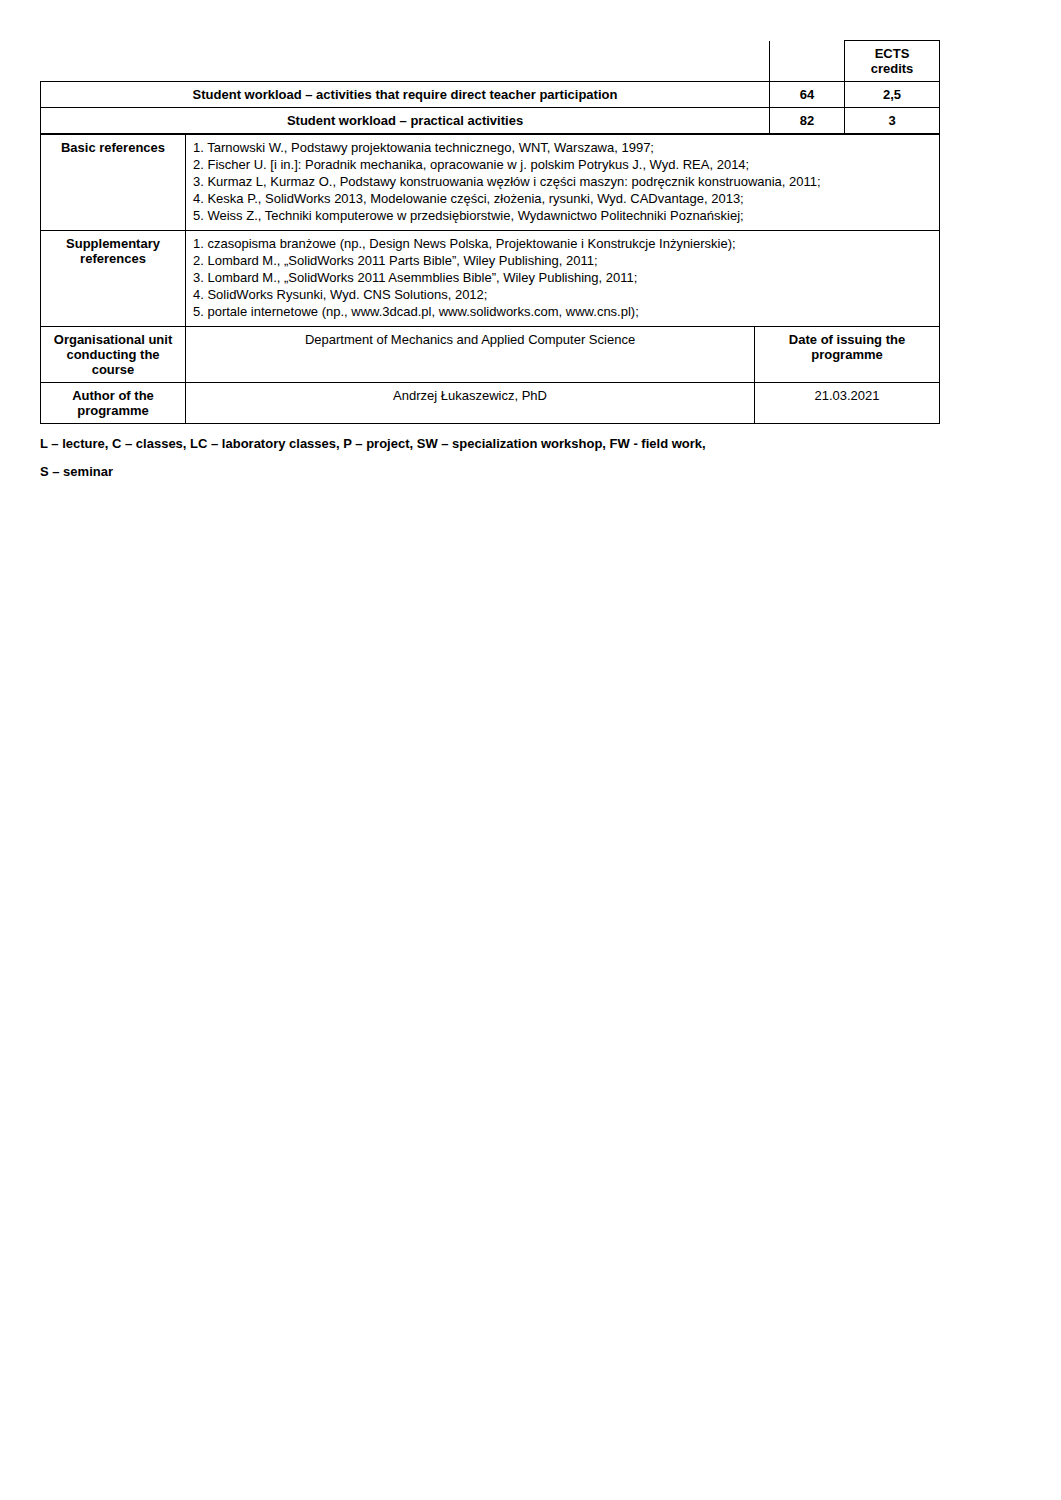| | | ECTS credits |
| Student workload – activities that require direct teacher participation | 64 | 2,5 |
| Student workload – practical activities | 82 | 3 |
| Basic references | 1. Tarnowski W., Podstawy projektowania technicznego, WNT, Warszawa, 1997; 2. Fischer U. [i in.]: Poradnik mechanika, opracowanie w j. polskim Potrykus J., Wyd. REA, 2014; 3. Kurmaz L, Kurmaz O., Podstawy konstruowania węzłów i części maszyn: podręcznik konstruowania, 2011; 4. Keska P., SolidWorks 2013, Modelowanie części, złożenia, rysunki, Wyd. CADvantage, 2013; 5. Weiss Z., Techniki komputerowe w przedsiębiorstwie, Wydawnictwo Politechniki Poznańskiej; |
| Supplementary references | 1. czasopisma branżowe (np., Design News Polska, Projektowanie i Konstrukcje Inżynierskie); 2. Lombard M., „SolidWorks 2011 Parts Bible”, Wiley Publishing, 2011; 3. Lombard M., „SolidWorks 2011 Asemmblies Bible”, Wiley Publishing, 2011; 4. SolidWorks Rysunki, Wyd. CNS Solutions, 2012; 5. portale internetowe (np., www.3dcad.pl, www.solidworks.com, www.cns.pl); |
| Organisational unit conducting the course | Department of Mechanics and Applied Computer Science | Date of issuing the programme |
| Author of the programme | Andrzej Łukaszewicz, PhD | 21.03.2021 |
L – lecture, C – classes, LC – laboratory classes, P – project, SW – specialization workshop, FW - field work,
S – seminar